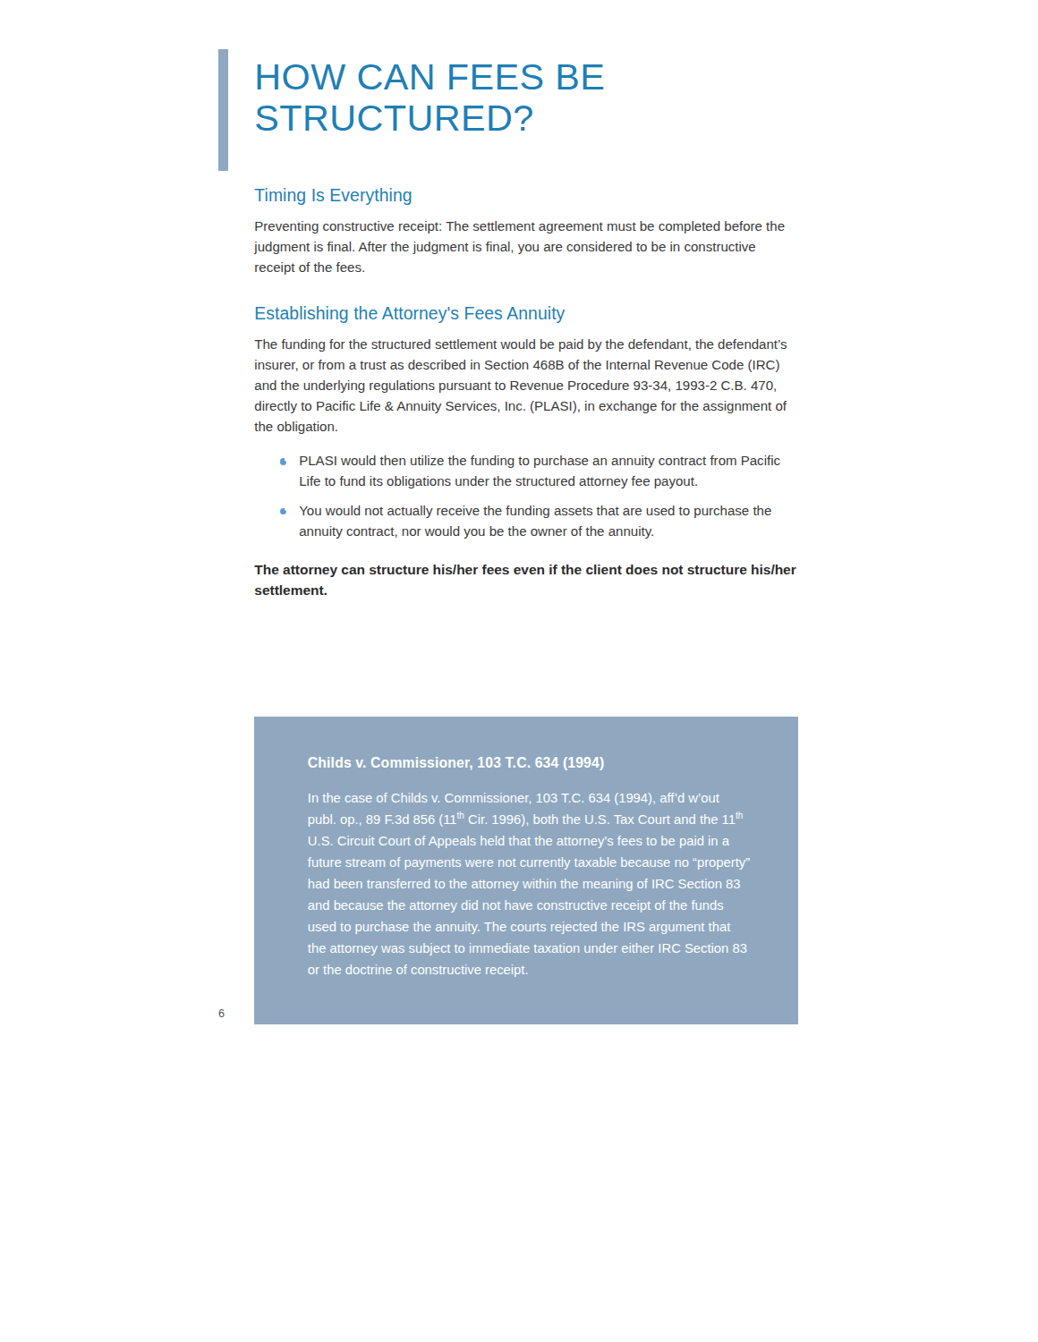HOW CAN FEES BE STRUCTURED?
Timing Is Everything
Preventing constructive receipt: The settlement agreement must be completed before the judgment is final. After the judgment is final, you are considered to be in constructive receipt of the fees.
Establishing the Attorney's Fees Annuity
The funding for the structured settlement would be paid by the defendant, the defendant’s insurer, or from a trust as described in Section 468B of the Internal Revenue Code (IRC) and the underlying regulations pursuant to Revenue Procedure 93-34, 1993-2 C.B. 470, directly to Pacific Life & Annuity Services, Inc. (PLASI), in exchange for the assignment of the obligation.
PLASI would then utilize the funding to purchase an annuity contract from Pacific Life to fund its obligations under the structured attorney fee payout.
You would not actually receive the funding assets that are used to purchase the annuity contract, nor would you be the owner of the annuity.
The attorney can structure his/her fees even if the client does not structure his/her settlement.
Childs v. Commissioner, 103 T.C. 634 (1994)
In the case of Childs v. Commissioner, 103 T.C. 634 (1994), aff’d w’out publ. op., 89 F.3d 856 (11th Cir. 1996), both the U.S. Tax Court and the 11th U.S. Circuit Court of Appeals held that the attorney’s fees to be paid in a future stream of payments were not currently taxable because no “property” had been transferred to the attorney within the meaning of IRC Section 83 and because the attorney did not have constructive receipt of the funds used to purchase the annuity. The courts rejected the IRS argument that the attorney was subject to immediate taxation under either IRC Section 83 or the doctrine of constructive receipt.
6